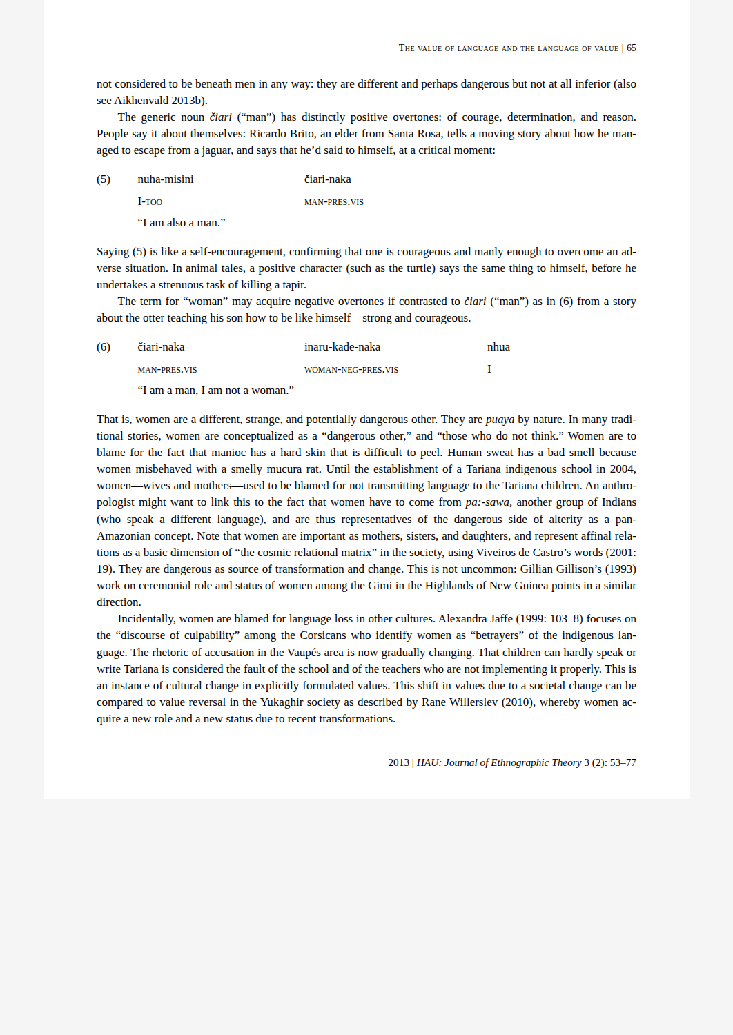The value of language and the language of value | 65
not considered to be beneath men in any way: they are different and perhaps dangerous but not at all inferior (also see Aikhenvald 2013b).
The generic noun čiari (“man”) has distinctly positive overtones: of courage, determination, and reason. People say it about themselves: Ricardo Brito, an elder from Santa Rosa, tells a moving story about how he managed to escape from a jaguar, and says that he’d said to himself, at a critical moment:
| (5) | nuha-misini | čiari-naka | |
| | I-too | man-pres.vis | |
| | “I am also a man.” |
Saying (5) is like a self-encouragement, confirming that one is courageous and manly enough to overcome an adverse situation. In animal tales, a positive character (such as the turtle) says the same thing to himself, before he undertakes a strenuous task of killing a tapir.
The term for “woman” may acquire negative overtones if contrasted to čiari (“man”) as in (6) from a story about the otter teaching his son how to be like himself—strong and courageous.
| (6) | čiari-naka | inaru-kade-naka | nhua |
| | man-pres.vis | woman-neg-pres.vis | I |
| | “I am a man, I am not a woman.” |
That is, women are a different, strange, and potentially dangerous other. They are puaya by nature. In many traditional stories, women are conceptualized as a “dangerous other,” and “those who do not think.” Women are to blame for the fact that manioc has a hard skin that is difficult to peel. Human sweat has a bad smell because women misbehaved with a smelly mucura rat. Until the establishment of a Tariana indigenous school in 2004, women—wives and mothers—used to be blamed for not transmitting language to the Tariana children. An anthropologist might want to link this to the fact that women have to come from pa:-sawa, another group of Indians (who speak a different language), and are thus representatives of the dangerous side of alterity as a pan-Amazonian concept. Note that women are important as mothers, sisters, and daughters, and represent affinal relations as a basic dimension of “the cosmic relational matrix” in the society, using Viveiros de Castro’s words (2001: 19). They are dangerous as source of transformation and change. This is not uncommon: Gillian Gillison’s (1993) work on ceremonial role and status of women among the Gimi in the Highlands of New Guinea points in a similar direction.
Incidentally, women are blamed for language loss in other cultures. Alexandra Jaffe (1999: 103–8) focuses on the “discourse of culpability” among the Corsicans who identify women as “betrayers” of the indigenous language. The rhetoric of accusation in the Vaupés area is now gradually changing. That children can hardly speak or write Tariana is considered the fault of the school and of the teachers who are not implementing it properly. This is an instance of cultural change in explicitly formulated values. This shift in values due to a societal change can be compared to value reversal in the Yukaghir society as described by Rane Willerslev (2010), whereby women acquire a new role and a new status due to recent transformations.
2013 | HAU: Journal of Ethnographic Theory 3 (2): 53–77